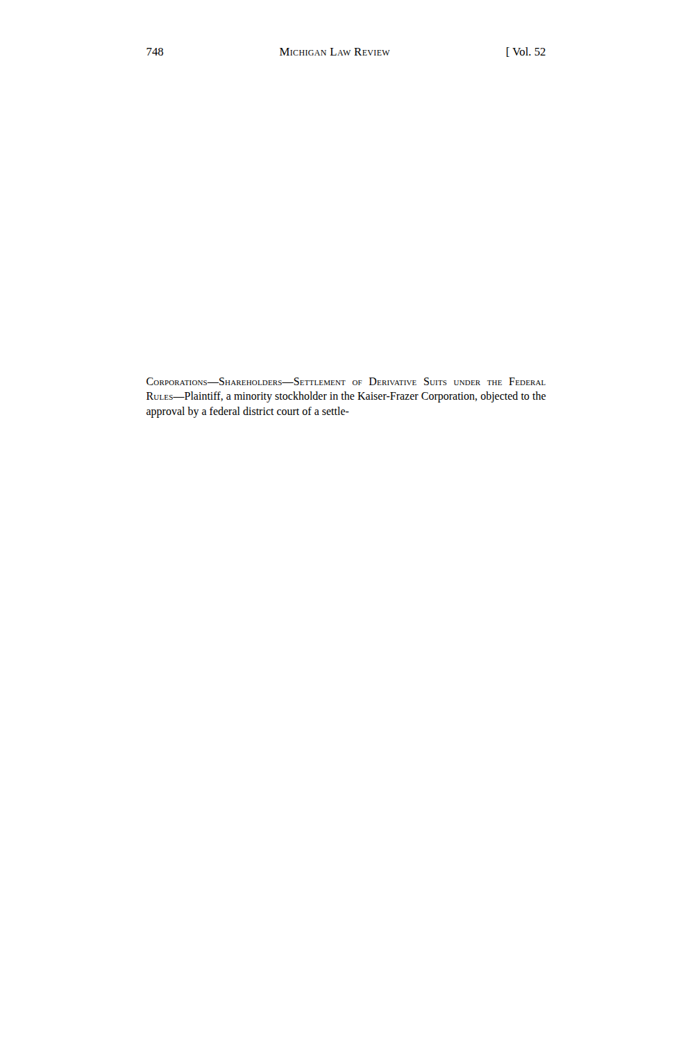748 Michigan Law Review [ Vol. 52
Corporations—Shareholders—Settlement of Derivative Suits under the Federal Rules—Plaintiff, a minority stockholder in the Kaiser-Frazer Corporation, objected to the approval by a federal district court of a settle-